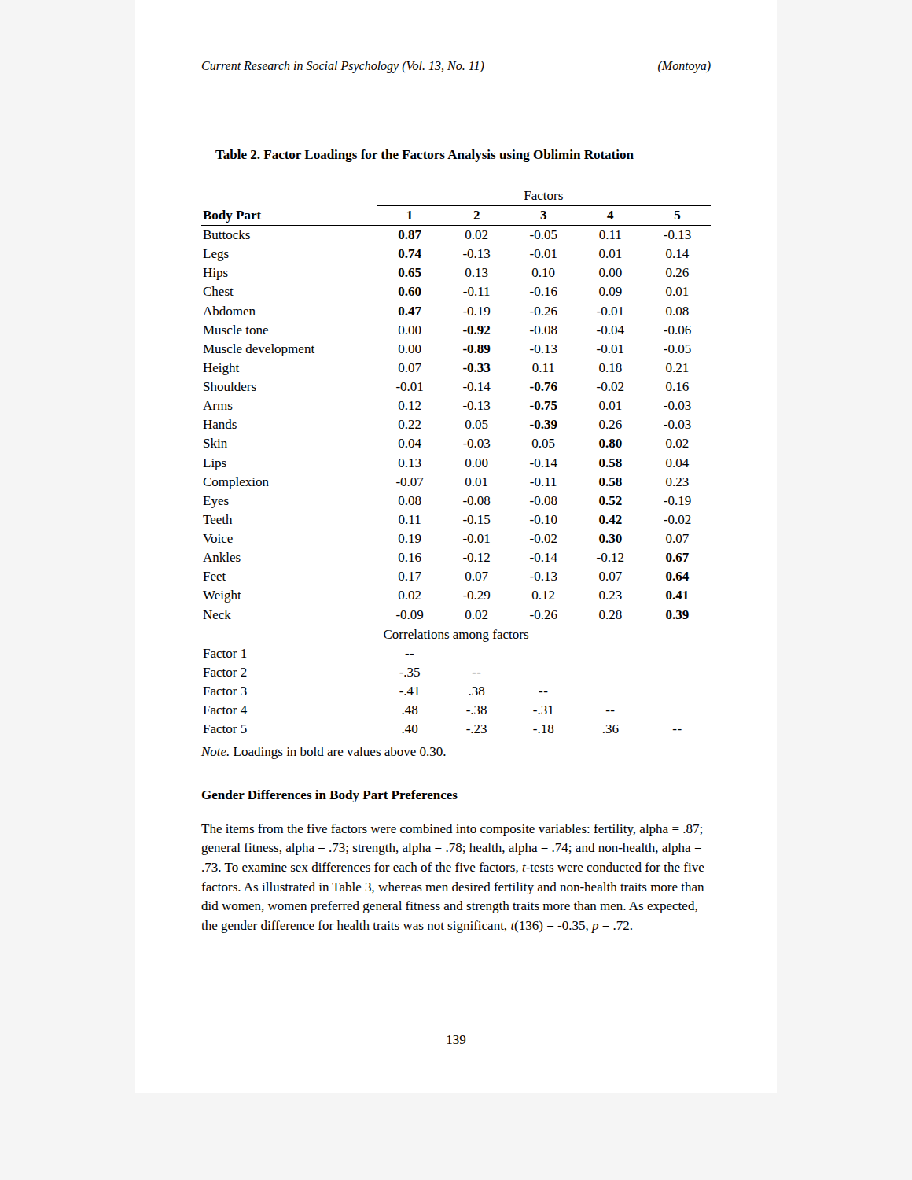Current Research in Social Psychology (Vol. 13, No. 11) (Montoya)
Table 2. Factor Loadings for the Factors Analysis using Oblimin Rotation
| | Factors |
| Body Part | 1 | 2 | 3 | 4 | 5 |
| Buttocks | 0.87 | 0.02 | -0.05 | 0.11 | -0.13 |
| Legs | 0.74 | -0.13 | -0.01 | 0.01 | 0.14 |
| Hips | 0.65 | 0.13 | 0.10 | 0.00 | 0.26 |
| Chest | 0.60 | -0.11 | -0.16 | 0.09 | 0.01 |
| Abdomen | 0.47 | -0.19 | -0.26 | -0.01 | 0.08 |
| Muscle tone | 0.00 | -0.92 | -0.08 | -0.04 | -0.06 |
| Muscle development | 0.00 | -0.89 | -0.13 | -0.01 | -0.05 |
| Height | 0.07 | -0.33 | 0.11 | 0.18 | 0.21 |
| Shoulders | -0.01 | -0.14 | -0.76 | -0.02 | 0.16 |
| Arms | 0.12 | -0.13 | -0.75 | 0.01 | -0.03 |
| Hands | 0.22 | 0.05 | -0.39 | 0.26 | -0.03 |
| Skin | 0.04 | -0.03 | 0.05 | 0.80 | 0.02 |
| Lips | 0.13 | 0.00 | -0.14 | 0.58 | 0.04 |
| Complexion | -0.07 | 0.01 | -0.11 | 0.58 | 0.23 |
| Eyes | 0.08 | -0.08 | -0.08 | 0.52 | -0.19 |
| Teeth | 0.11 | -0.15 | -0.10 | 0.42 | -0.02 |
| Voice | 0.19 | -0.01 | -0.02 | 0.30 | 0.07 |
| Ankles | 0.16 | -0.12 | -0.14 | -0.12 | 0.67 |
| Feet | 0.17 | 0.07 | -0.13 | 0.07 | 0.64 |
| Weight | 0.02 | -0.29 | 0.12 | 0.23 | 0.41 |
| Neck | -0.09 | 0.02 | -0.26 | 0.28 | 0.39 |
| Correlations among factors |
| Factor 1 | -- | | | | |
| Factor 2 | -.35 | -- | | | |
| Factor 3 | -.41 | .38 | -- | | |
| Factor 4 | .48 | -.38 | -.31 | -- | |
| Factor 5 | .40 | -.23 | -.18 | .36 | -- |
Note. Loadings in bold are values above 0.30.
Gender Differences in Body Part Preferences
The items from the five factors were combined into composite variables: fertility, alpha = .87; general fitness, alpha = .73; strength, alpha = .78; health, alpha = .74; and non-health, alpha = .73. To examine sex differences for each of the five factors, t-tests were conducted for the five factors. As illustrated in Table 3, whereas men desired fertility and non-health traits more than did women, women preferred general fitness and strength traits more than men. As expected, the gender difference for health traits was not significant, t(136) = -0.35, p = .72.
139